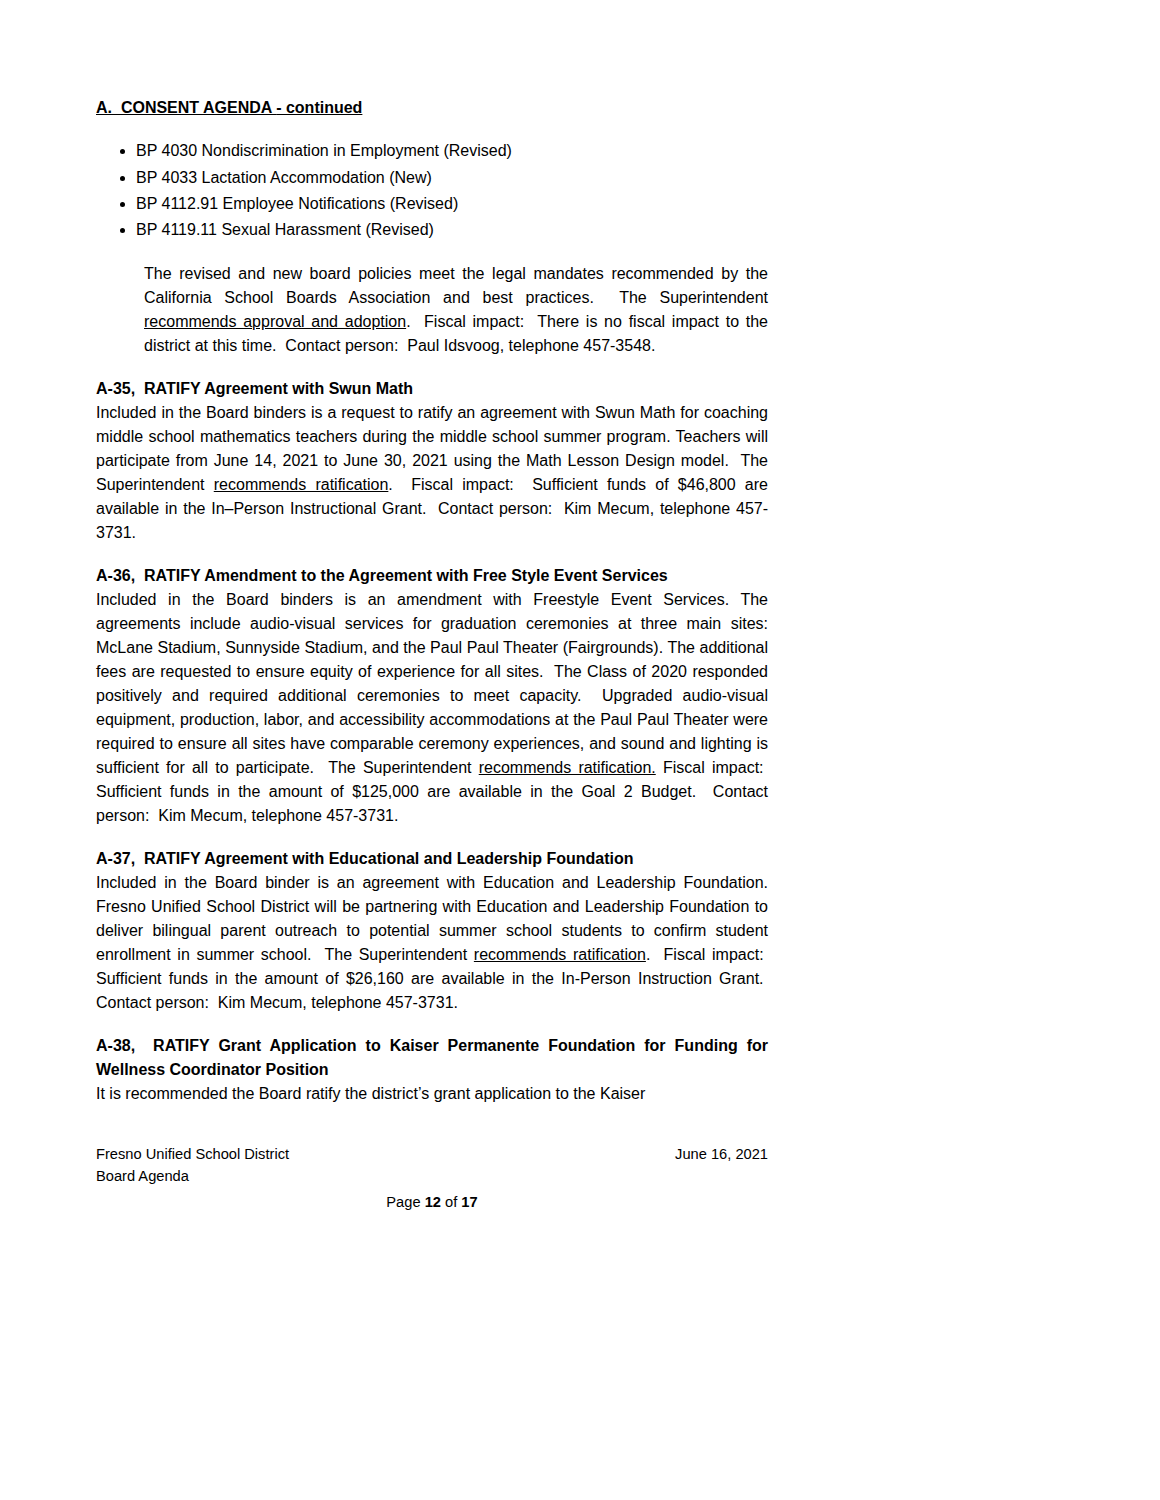A. CONSENT AGENDA - continued
BP 4030 Nondiscrimination in Employment (Revised)
BP 4033 Lactation Accommodation (New)
BP 4112.91 Employee Notifications (Revised)
BP 4119.11 Sexual Harassment (Revised)
The revised and new board policies meet the legal mandates recommended by the California School Boards Association and best practices. The Superintendent recommends approval and adoption. Fiscal impact: There is no fiscal impact to the district at this time. Contact person: Paul Idsvoog, telephone 457-3548.
A-35, RATIFY Agreement with Swun Math
Included in the Board binders is a request to ratify an agreement with Swun Math for coaching middle school mathematics teachers during the middle school summer program. Teachers will participate from June 14, 2021 to June 30, 2021 using the Math Lesson Design model. The Superintendent recommends ratification. Fiscal impact: Sufficient funds of $46,800 are available in the In–Person Instructional Grant. Contact person: Kim Mecum, telephone 457-3731.
A-36, RATIFY Amendment to the Agreement with Free Style Event Services
Included in the Board binders is an amendment with Freestyle Event Services. The agreements include audio-visual services for graduation ceremonies at three main sites: McLane Stadium, Sunnyside Stadium, and the Paul Paul Theater (Fairgrounds). The additional fees are requested to ensure equity of experience for all sites. The Class of 2020 responded positively and required additional ceremonies to meet capacity. Upgraded audio-visual equipment, production, labor, and accessibility accommodations at the Paul Paul Theater were required to ensure all sites have comparable ceremony experiences, and sound and lighting is sufficient for all to participate. The Superintendent recommends ratification. Fiscal impact: Sufficient funds in the amount of $125,000 are available in the Goal 2 Budget. Contact person: Kim Mecum, telephone 457-3731.
A-37, RATIFY Agreement with Educational and Leadership Foundation
Included in the Board binder is an agreement with Education and Leadership Foundation. Fresno Unified School District will be partnering with Education and Leadership Foundation to deliver bilingual parent outreach to potential summer school students to confirm student enrollment in summer school. The Superintendent recommends ratification. Fiscal impact: Sufficient funds in the amount of $26,160 are available in the In-Person Instruction Grant. Contact person: Kim Mecum, telephone 457-3731.
A-38, RATIFY Grant Application to Kaiser Permanente Foundation for Funding for Wellness Coordinator Position
It is recommended the Board ratify the district’s grant application to the Kaiser
Fresno Unified School District
June 16, 2021
Board Agenda
Page 12 of 17